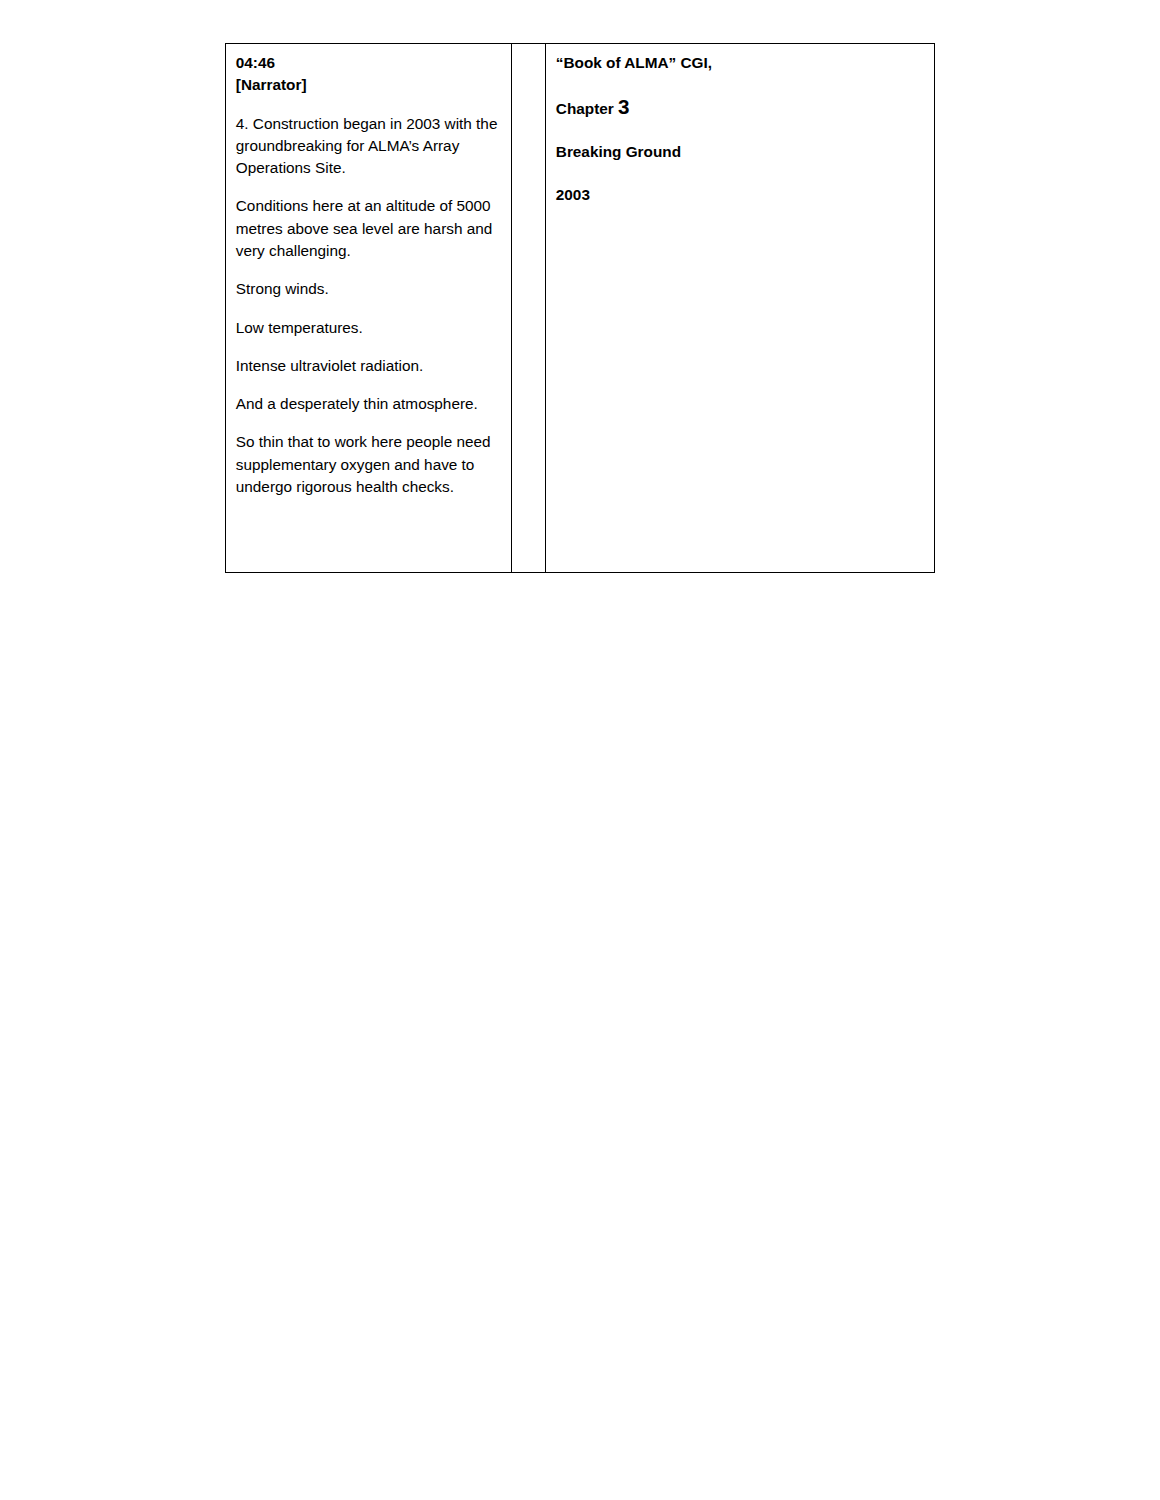| 04:46 [Narrator] 4. Construction began in 2003 with the groundbreaking for ALMA’s Array Operations Site. Conditions here at an altitude of 5000 metres above sea level are harsh and very challenging. Strong winds. Low temperatures. Intense ultraviolet radiation. And a desperately thin atmosphere. So thin that to work here people need supplementary oxygen and have to undergo rigorous health checks. | | “Book of ALMA” CGI, Chapter 3 Breaking Ground 2003 |